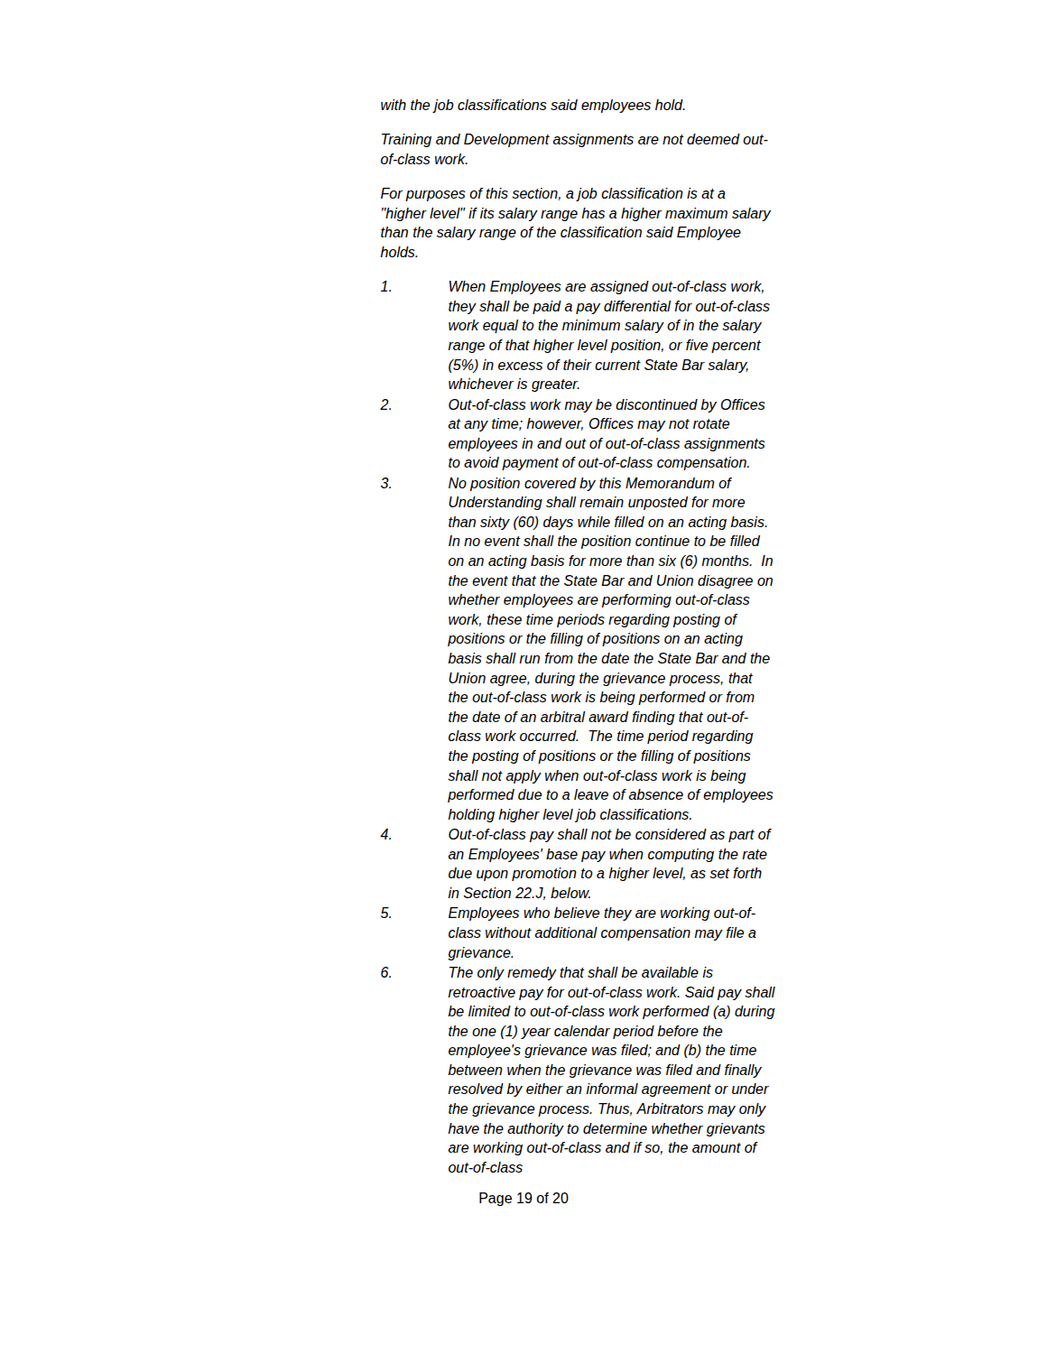with the job classifications said employees hold.
Training and Development assignments are not deemed out-of-class work.
For purposes of this section, a job classification is at a "higher level" if its salary range has a higher maximum salary than the salary range of the classification said Employee holds.
1. When Employees are assigned out-of-class work, they shall be paid a pay differential for out-of-class work equal to the minimum salary of in the salary range of that higher level position, or five percent (5%) in excess of their current State Bar salary, whichever is greater.
2. Out-of-class work may be discontinued by Offices at any time; however, Offices may not rotate employees in and out of out-of-class assignments to avoid payment of out-of-class compensation.
3. No position covered by this Memorandum of Understanding shall remain unposted for more than sixty (60) days while filled on an acting basis. In no event shall the position continue to be filled on an acting basis for more than six (6) months. In the event that the State Bar and Union disagree on whether employees are performing out-of-class work, these time periods regarding posting of positions or the filling of positions on an acting basis shall run from the date the State Bar and the Union agree, during the grievance process, that the out-of-class work is being performed or from the date of an arbitral award finding that out-of-class work occurred. The time period regarding the posting of positions or the filling of positions shall not apply when out-of-class work is being performed due to a leave of absence of employees holding higher level job classifications.
4. Out-of-class pay shall not be considered as part of an Employees' base pay when computing the rate due upon promotion to a higher level, as set forth in Section 22.J, below.
5. Employees who believe they are working out-of-class without additional compensation may file a grievance.
6. The only remedy that shall be available is retroactive pay for out-of-class work. Said pay shall be limited to out-of-class work performed (a) during the one (1) year calendar period before the employee's grievance was filed; and (b) the time between when the grievance was filed and finally resolved by either an informal agreement or under the grievance process. Thus, Arbitrators may only have the authority to determine whether grievants are working out-of-class and if so, the amount of out-of-class
Page 19 of 20